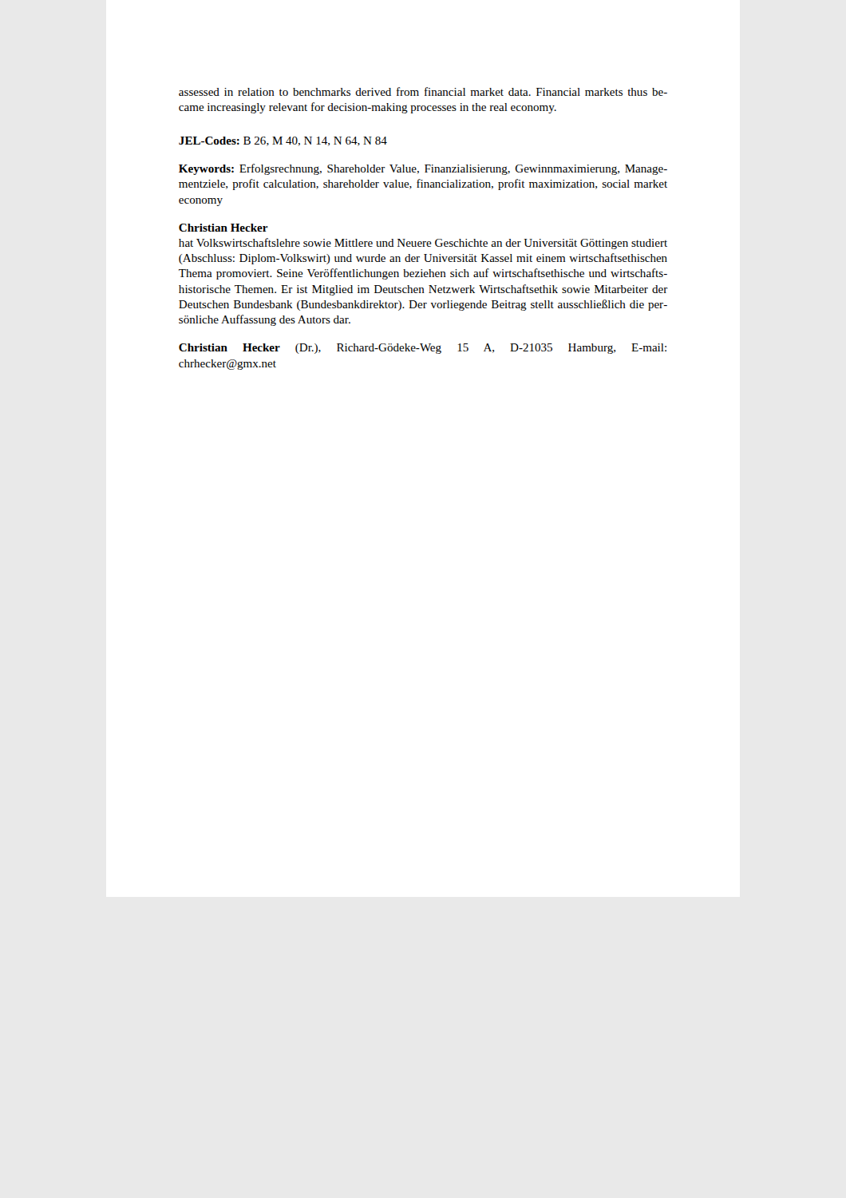assessed in relation to benchmarks derived from financial market data. Financial markets thus became increasingly relevant for decision-making processes in the real economy.
JEL-Codes: B 26, M 40, N 14, N 64, N 84
Keywords: Erfolgsrechnung, Shareholder Value, Finanzialisierung, Gewinnmaximierung, Managementziele, profit calculation, shareholder value, financialization, profit maximization, social market economy
Christian Hecker
hat Volkswirtschaftslehre sowie Mittlere und Neuere Geschichte an der Universität Göttingen studiert (Abschluss: Diplom-Volkswirt) und wurde an der Universität Kassel mit einem wirtschaftsethischen Thema promoviert. Seine Veröffentlichungen beziehen sich auf wirtschaftsethische und wirtschaftshistorische Themen. Er ist Mitglied im Deutschen Netzwerk Wirtschaftsethik sowie Mitarbeiter der Deutschen Bundesbank (Bundesbankdirektor). Der vorliegende Beitrag stellt ausschließlich die persönliche Auffassung des Autors dar.
Christian Hecker (Dr.), Richard-Gödeke-Weg 15 A, D-21035 Hamburg, E-mail: chrhecker@gmx.net